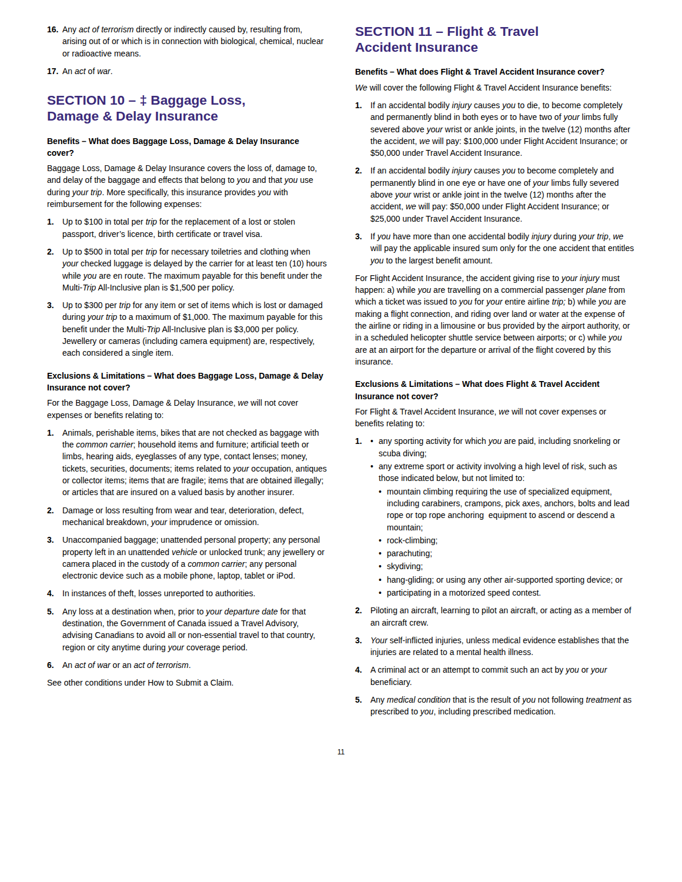16. Any act of terrorism directly or indirectly caused by, resulting from, arising out of or which is in connection with biological, chemical, nuclear or radioactive means.
17. An act of war.
SECTION 10 – ‡ Baggage Loss,
Damage & Delay Insurance
Benefits – What does Baggage Loss, Damage & Delay Insurance cover?
Baggage Loss, Damage & Delay Insurance covers the loss of, damage to, and delay of the baggage and effects that belong to you and that you use during your trip. More specifically, this insurance provides you with reimbursement for the following expenses:
1. Up to $100 in total per trip for the replacement of a lost or stolen passport, driver’s licence, birth certificate or travel visa.
2. Up to $500 in total per trip for necessary toiletries and clothing when your checked luggage is delayed by the carrier for at least ten (10) hours while you are en route. The maximum payable for this benefit under the Multi-Trip All-Inclusive plan is $1,500 per policy.
3. Up to $300 per trip for any item or set of items which is lost or damaged during your trip to a maximum of $1,000. The maximum payable for this benefit under the Multi-Trip All-Inclusive plan is $3,000 per policy. Jewellery or cameras (including camera equipment) are, respectively, each considered a single item.
Exclusions & Limitations – What does Baggage Loss, Damage & Delay Insurance not cover?
For the Baggage Loss, Damage & Delay Insurance, we will not cover expenses or benefits relating to:
1. Animals, perishable items, bikes that are not checked as baggage with the common carrier; household items and furniture; artificial teeth or limbs, hearing aids, eyeglasses of any type, contact lenses; money, tickets, securities, documents; items related to your occupation, antiques or collector items; items that are fragile; items that are obtained illegally; or articles that are insured on a valued basis by another insurer.
2. Damage or loss resulting from wear and tear, deterioration, defect, mechanical breakdown, your imprudence or omission.
3. Unaccompanied baggage; unattended personal property; any personal property left in an unattended vehicle or unlocked trunk; any jewellery or camera placed in the custody of a common carrier; any personal electronic device such as a mobile phone, laptop, tablet or iPod.
4. In instances of theft, losses unreported to authorities.
5. Any loss at a destination when, prior to your departure date for that destination, the Government of Canada issued a Travel Advisory, advising Canadians to avoid all or non-essential travel to that country, region or city anytime during your coverage period.
6. An act of war or an act of terrorism.
See other conditions under How to Submit a Claim.
SECTION 11 – Flight & Travel
Accident Insurance
Benefits – What does Flight & Travel Accident Insurance cover?
We will cover the following Flight & Travel Accident Insurance benefits:
1. If an accidental bodily injury causes you to die, to become completely and permanently blind in both eyes or to have two of your limbs fully severed above your wrist or ankle joints, in the twelve (12) months after the accident, we will pay: $100,000 under Flight Accident Insurance; or $50,000 under Travel Accident Insurance.
2. If an accidental bodily injury causes you to become completely and permanently blind in one eye or have one of your limbs fully severed above your wrist or ankle joint in the twelve (12) months after the accident, we will pay: $50,000 under Flight Accident Insurance; or $25,000 under Travel Accident Insurance.
3. If you have more than one accidental bodily injury during your trip, we will pay the applicable insured sum only for the one accident that entitles you to the largest benefit amount.
For Flight Accident Insurance, the accident giving rise to your injury must happen: a) while you are travelling on a commercial passenger plane from which a ticket was issued to you for your entire airline trip; b) while you are making a flight connection, and riding over land or water at the expense of the airline or riding in a limousine or bus provided by the airport authority, or in a scheduled helicopter shuttle service between airports; or c) while you are at an airport for the departure or arrival of the flight covered by this insurance.
Exclusions & Limitations – What does Flight & Travel Accident Insurance not cover?
For Flight & Travel Accident Insurance, we will not cover expenses or benefits relating to:
1.
any sporting activity for which you are paid, including snorkeling or scuba diving;
any extreme sport or activity involving a high level of risk, such as those indicated below, but not limited to:
mountain climbing requiring the use of specialized equipment, including carabiners, crampons, pick axes, anchors, bolts and lead rope or top rope anchoring equipment to ascend or descend a mountain;
rock-climbing;
parachuting;
skydiving;
hang-gliding; or using any other air-supported sporting device; or
participating in a motorized speed contest.
2. Piloting an aircraft, learning to pilot an aircraft, or acting as a member of an aircraft crew.
3. Your self-inflicted injuries, unless medical evidence establishes that the injuries are related to a mental health illness.
4. A criminal act or an attempt to commit such an act by you or your beneficiary.
5. Any medical condition that is the result of you not following treatment as prescribed to you, including prescribed medication.
11